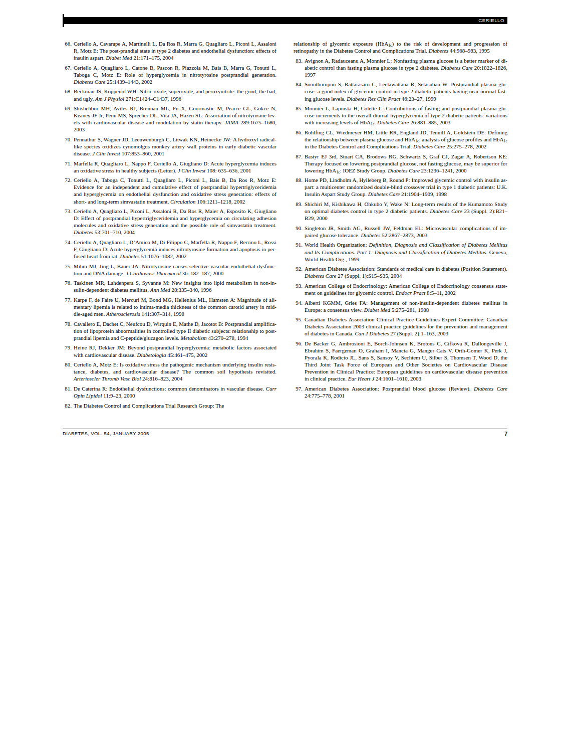CERIELLO
66. Ceriello A, Cavarape A, Martinelli L, Da Ros R, Marra G, Quagliaro L, Piconi L, Assaloni R, Motz E: The post-prandial state in type 2 diabetes and endothelial dysfunction: effects of insulin aspart. Diabet Med 21:171–175, 2004
67. Ceriello A, Quagliaro L, Catone B, Pascon R, Piazzola M, Bais B, Marra G, Tonutti L, Taboga C, Motz E: Role of hyperglycemia in nitrotyrosine postprandial generation. Diabetes Care 25:1439–1443, 2002
68. Beckman JS, Koppenol WH: Nitric oxide, superoxide, and peroxynitrite: the good, the bad, and ugly. Am J Physiol 271:C1424–C1437, 1996
69. Shishehbor MH, Aviles RJ, Brennan ML, Fu X, Goormastic M, Pearce GL, Gokce N, Keaney JF Jr, Penn MS, Sprecher DL, Vita JA, Hazen SL: Association of nitrotyrosine levels with cardiovascular disease and modulation by statin therapy. JAMA 289:1675–1680, 2003
70. Pennathur S, Wagner JD, Leeuwenburgh C, Litwak KN, Heinecke JW: A hydroxyl radical-like species oxidizes cynomolgus monkey artery wall proteins in early diabetic vascular disease. J Clin Invest 107:853–860, 2001
71. Marfella R, Quagliaro L, Nappo F, Ceriello A, Giugliano D: Acute hyperglycemia induces an oxidative stress in healthy subjects (Letter). J Clin Invest 108: 635–636, 2001
72. Ceriello A, Taboga C, Tonutti L, Quagliaro L, Piconi L, Bais B, Da Ros R, Motz E: Evidence for an independent and cumulative effect of postprandial hypertriglyceridemia and hyperglycemia on endothelial dysfunction and oxidative stress generation: effects of short- and long-term simvastatin treatment. Circulation 106:1211–1218, 2002
73. Ceriello A, Quagliaro L, Piconi L, Assaloni R, Da Ros R, Maier A, Esposito K, Giugliano D: Effect of postprandial hypertriglyceridemia and hyperglycemia on circulating adhesion molecules and oxidative stress generation and the possible role of simvastatin treatment. Diabetes 53:701–710, 2004
74. Ceriello A, Quagliaro L, D’Amico M, Di Filippo C, Marfella R, Nappo F, Berrino L, Rossi F, Giugliano D: Acute hyperglycemia induces nitrotyrosine formation and apoptosis in perfused heart from rat. Diabetes 51:1076–1082, 2002
75. Mihm MJ, Jing L, Bauer JA: Nitrotyrosine causes selective vascular endothelial dysfunction and DNA damage. J Cardiovasc Pharmacol 36: 182–187, 2000
76. Taskinen MR, Lahdenpera S, Syvanne M: New insights into lipid metabolism in non-insulin-dependent diabetes mellitus. Ann Med 28:335–340, 1996
77. Karpe F, de Faire U, Mercuri M, Bond MG, Hellenius ML, Hamsten A: Magnitude of alimentary lipemia is related to intima-media thickness of the common carotid artery in middle-aged men. Atherosclerosis 141:307–314, 1998
78. Cavallero E, Dachet C, Neufcou D, Wirquin E, Mathe D, Jacotot B: Postprandial amplification of lipoprotein abnormalities in controlled type II diabetic subjects: relationship to postprandial lipemia and C-peptide/glucagon levels. Metabolism 43:270–278, 1994
79. Heine RJ, Dekker JM: Beyond postprandial hyperglycemia: metabolic factors associated with cardiovascular disease. Diabetologia 45:461–475, 2002
80. Ceriello A, Motz E: Is oxidative stress the pathogenic mechanism underlying insulin resistance, diabetes, and cardiovascular disease? The common soil hypothesis revisited. Arterioscler Thromb Vasc Biol 24:816–823, 2004
81. De Caterina R: Endothelial dysfunctions: common denominators in vascular disease. Curr Opin Lipidol 11:9–23, 2000
82. The Diabetes Control and Complications Trial Research Group: The
relationship of glycemic exposure (HbA1c) to the risk of development and progression of retinopathy in the Diabetes Control and Complications Trial. Diabetes 44:968–983, 1995
83. Avignon A, Radauceanu A, Monnier L: Nonfasting plasma glucose is a better marker of diabetic control than fasting plasma glucose in type 2 diabetes. Diabetes Care 20:1822–1826, 1997
84. Soonthornpun S, Rattarasarn C, Leelawattana R, Setasuban W: Postprandial plasma glucose: a good index of glycemic control in type 2 diabetic patients having near-normal fasting glucose levels. Diabetes Res Clin Pract 46:23–27, 1999
85. Monnier L, Lapinski H, Colette C: Contributions of fasting and postprandial plasma glucose increments to the overall diurnal hyperglycemia of type 2 diabetic patients: variations with increasing levels of HbA1c. Diabetes Care 26:881–885, 2003
86. Rohlfing CL, Wiedmeyer HM, Little RR, England JD, Tennill A, Goldstein DE: Defining the relationship between plasma glucose and HbA1c: analysis of glucose profiles and HbA1c in the Diabetes Control and Complications Trial. Diabetes Care 25:275–278, 2002
87. Bastyr EJ 3rd, Stuart CA, Brodows RG, Schwartz S, Graf CJ, Zagar A, Robertson KE: Therapy focused on lowering postprandial glucose, not fasting glucose, may be superior for lowering HbA1c: IOEZ Study Group. Diabetes Care 23:1236–1241, 2000
88. Home PD, Lindholm A, Hylleberg B, Round P: Improved glycemic control with insulin aspart: a multicenter randomized double-blind crossover trial in type 1 diabetic patients: U.K. Insulin Aspart Study Group. Diabetes Care 21:1904–1909, 1998
89. Shichiri M, Kishikawa H, Ohkubo Y, Wake N: Long-term results of the Kumamoto Study on optimal diabetes control in type 2 diabetic patients. Diabetes Care 23 (Suppl. 2):B21–B29, 2000
90. Singleton JR, Smith AG, Russell JW, Feldman EL: Microvascular complications of impaired glucose tolerance. Diabetes 52:2867–2873, 2003
91. World Health Organization: Definition, Diagnosis and Classification of Diabetes Mellitus and Its Complications. Part 1: Diagnosis and Classification of Diabetes Mellitus. Geneva, World Health Org., 1999
92. American Diabetes Association: Standards of medical care in diabetes (Position Statement). Diabetes Care 27 (Suppl. 1):S15–S35, 2004
93. American College of Endocrinology: American College of Endocrinology consensus statement on guidelines for glycemic control. Endocr Pract 8:5–11, 2002
94. Alberti KGMM, Gries FA: Management of non-insulin-dependent diabetes mellitus in Europe: a consensus view. Diabet Med 5:275–281, 1988
95. Canadian Diabetes Association Clinical Practice Guidelines Expert Committee: Canadian Diabetes Association 2003 clinical practice guidelines for the prevention and management of diabetes in Canada. Can J Diabetes 27 (Suppl. 2):1–163, 2003
96. De Backer G, Ambrosioni E, Borch-Johnsen K, Brotons C, Cifkova R, Dallongeville J, Ebrahim S, Faergeman O, Graham I, Mancia G, Manger Cats V, Orth-Gomer K, Perk J, Pyorala K, Rodicio JL, Sans S, Sansoy V, Sechtem U, Silber S, Thomsen T, Wood D, the Third Joint Task Force of European and Other Societies on Cardiovascular Disease Prevention in Clinical Practice: European guidelines on cardiovascular disease prevention in clinical practice. Eur Heart J 24:1601–1610, 2003
97. American Diabetes Association: Postprandial blood glucose (Review). Diabetes Care 24:775–778, 2001
DIABETES, VOL. 54, JANUARY 2005
7